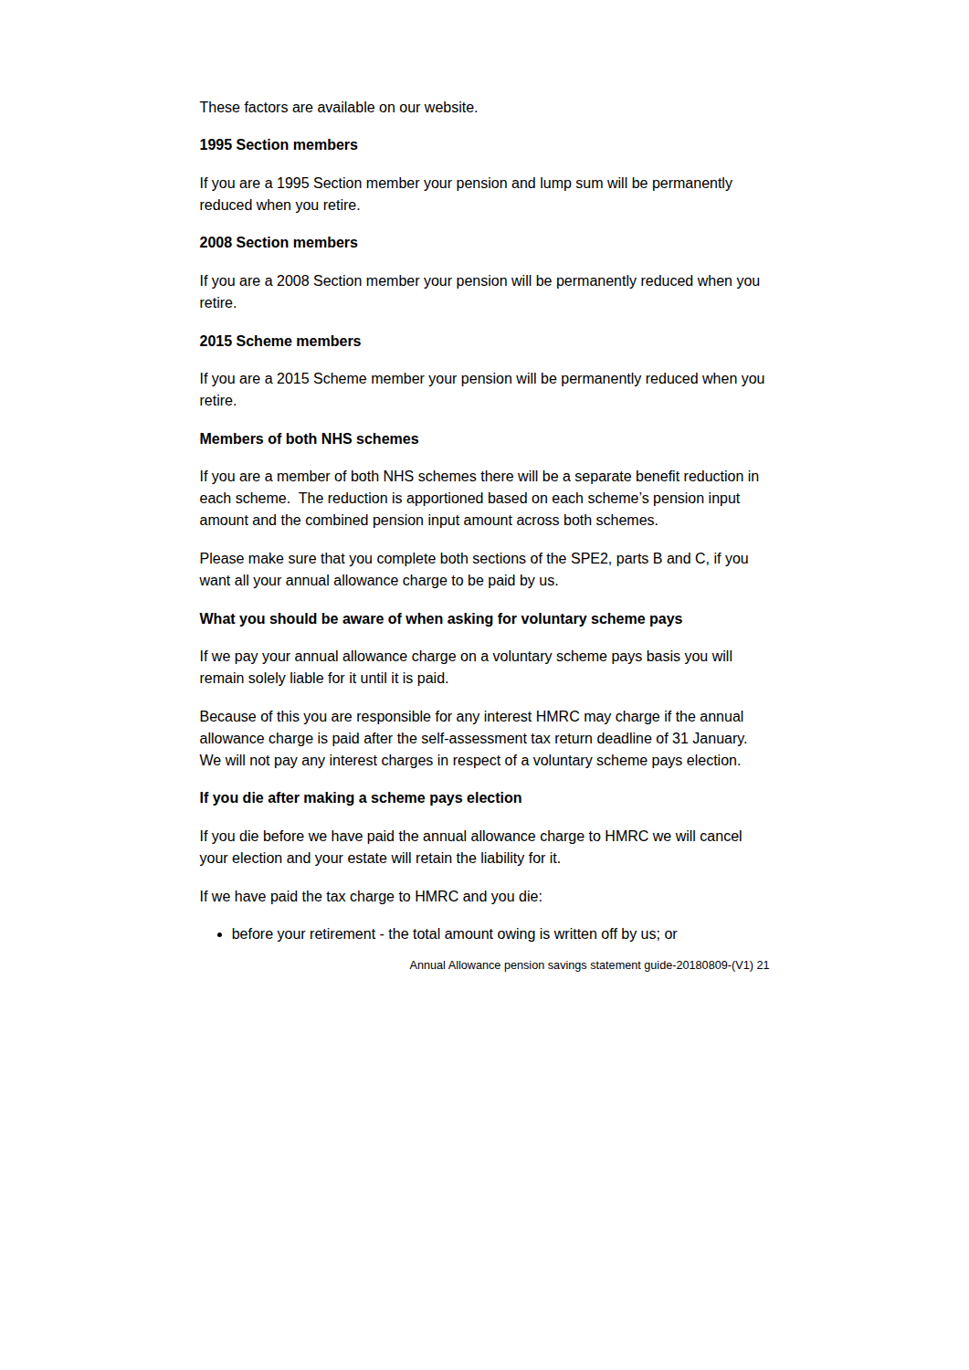These factors are available on our website.
1995 Section members
If you are a 1995 Section member your pension and lump sum will be permanently reduced when you retire.
2008 Section members
If you are a 2008 Section member your pension will be permanently reduced when you retire.
2015 Scheme members
If you are a 2015 Scheme member your pension will be permanently reduced when you retire.
Members of both NHS schemes
If you are a member of both NHS schemes there will be a separate benefit reduction in each scheme. The reduction is apportioned based on each scheme’s pension input amount and the combined pension input amount across both schemes.
Please make sure that you complete both sections of the SPE2, parts B and C, if you want all your annual allowance charge to be paid by us.
What you should be aware of when asking for voluntary scheme pays
If we pay your annual allowance charge on a voluntary scheme pays basis you will remain solely liable for it until it is paid.
Because of this you are responsible for any interest HMRC may charge if the annual allowance charge is paid after the self-assessment tax return deadline of 31 January. We will not pay any interest charges in respect of a voluntary scheme pays election.
If you die after making a scheme pays election
If you die before we have paid the annual allowance charge to HMRC we will cancel your election and your estate will retain the liability for it.
If we have paid the tax charge to HMRC and you die:
before your retirement - the total amount owing is written off by us; or
Annual Allowance pension savings statement guide-20180809-(V1) 21